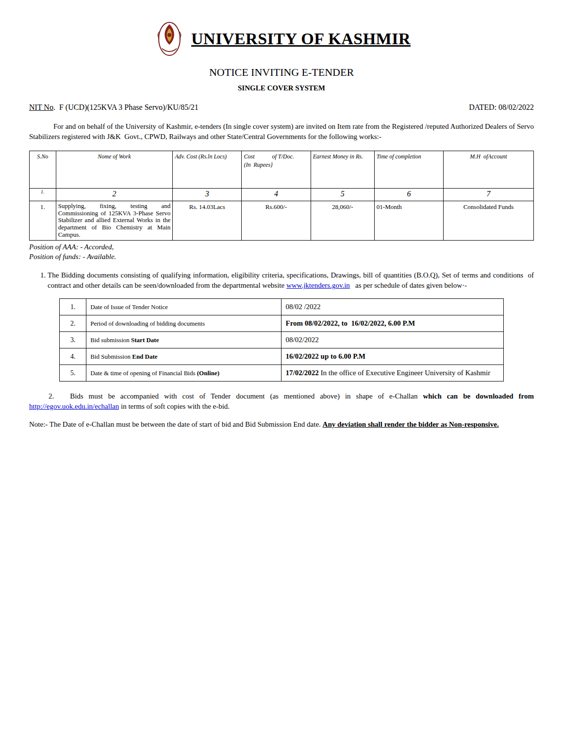UNIVERSITY OF KASHMIR
NOTICE INVITING E-TENDER
SINGLE COVER SYSTEM
NIT No. F (UCD)(125KVA 3 Phase Servo)/KU/85/21 DATED: 08/02/2022
For and on behalf of the University of Kashmir, e-tenders (In single cover system) are invited on Item rate from the Registered /reputed Authorized Dealers of Servo Stabilizers registered with J&K Govt., CPWD, Railways and other State/Central Governments for the following works:-
| S.No | Nome of Work | Adv. Cost (Rs.ln Locs) | Cost of T/ Doc. (In Rupees} | Earnest Money in Rs. | Time of completion | M.H ofAccount |
| --- | --- | --- | --- | --- | --- | --- |
| 1. | 2 | 3 | 4 | 5 | 6 | 7 |
| 1. | Supplying, fixing, testing and Commissioning of 125KVA 3-Phase Servo Stabilizer and allied External Works in the department of Bio Chemistry at Main Campus. | Rs. 14.03Lacs | Rs.600/- | 28,060/- | 01-Month | Consolidated Funds |
Position of AAA: - Accorded,
Position of funds: - Available.
The Bidding documents consisting of qualifying information, eligibility criteria, specifications, Drawings, bill of quantities (B.O.Q), Set of terms and conditions of contract and other details can be seen/downloaded from the departmental website www.jktenders.gov.in as per schedule of dates given below·-
| 1. | Date of Issue of Tender Notice | 08/02 /2022 |
| 2. | Period of downloading of bidding documents | From 08/02/2022, to 16/02/2022, 6.00 P.M |
| 3. | Bid submission Start Date | 08/02/2022 |
| 4. | Bid Submission End Date | 16/02/2022 up to 6.00 P.M |
| 5. | Date & time of opening of Financial Bids (Online) | 17/02/2022 In the office of Executive Engineer University of Kashmir |
2. Bids must be accompanied with cost of Tender document (as mentioned above) in shape of e-Challan which can be downloaded from http://egov.uok.edu.in/echallan in terms of soft copies with the e-bid.
Note:- The Date of e-Challan must be between the date of start of bid and Bid Submission End date. Any deviation shall render the bidder as Non-responsive.